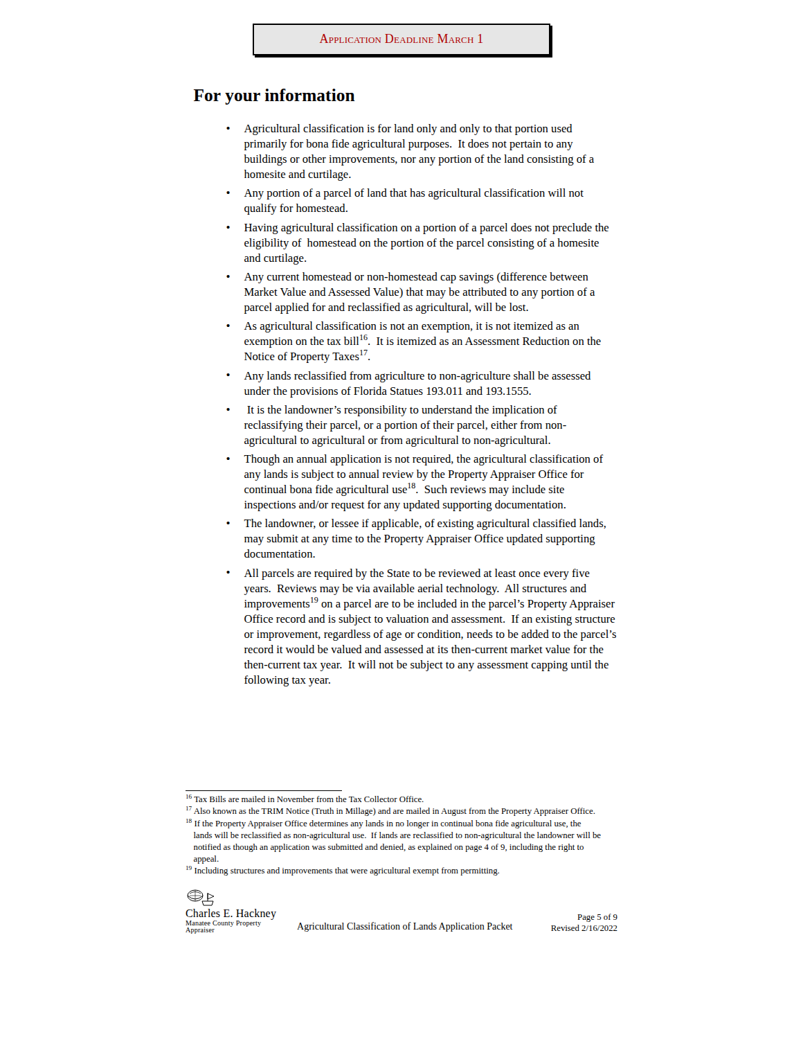Application Deadline March 1
For your information
Agricultural classification is for land only and only to that portion used primarily for bona fide agricultural purposes. It does not pertain to any buildings or other improvements, nor any portion of the land consisting of a homesite and curtilage.
Any portion of a parcel of land that has agricultural classification will not qualify for homestead.
Having agricultural classification on a portion of a parcel does not preclude the eligibility of homestead on the portion of the parcel consisting of a homesite and curtilage.
Any current homestead or non-homestead cap savings (difference between Market Value and Assessed Value) that may be attributed to any portion of a parcel applied for and reclassified as agricultural, will be lost.
As agricultural classification is not an exemption, it is not itemized as an exemption on the tax bill16. It is itemized as an Assessment Reduction on the Notice of Property Taxes17.
Any lands reclassified from agriculture to non-agriculture shall be assessed under the provisions of Florida Statues 193.011 and 193.1555.
It is the landowner’s responsibility to understand the implication of reclassifying their parcel, or a portion of their parcel, either from non-agricultural to agricultural or from agricultural to non-agricultural.
Though an annual application is not required, the agricultural classification of any lands is subject to annual review by the Property Appraiser Office for continual bona fide agricultural use18. Such reviews may include site inspections and/or request for any updated supporting documentation.
The landowner, or lessee if applicable, of existing agricultural classified lands, may submit at any time to the Property Appraiser Office updated supporting documentation.
All parcels are required by the State to be reviewed at least once every five years. Reviews may be via available aerial technology. All structures and improvements19 on a parcel are to be included in the parcel’s Property Appraiser Office record and is subject to valuation and assessment. If an existing structure or improvement, regardless of age or condition, needs to be added to the parcel’s record it would be valued and assessed at its then-current market value for the then-current tax year. It will not be subject to any assessment capping until the following tax year.
16 Tax Bills are mailed in November from the Tax Collector Office.
17 Also known as the TRIM Notice (Truth in Millage) and are mailed in August from the Property Appraiser Office.
18 If the Property Appraiser Office determines any lands in no longer in continual bona fide agricultural use, the
lands will be reclassified as non-agricultural use. If lands are reclassified to non-agricultural the landowner will be
notified as though an application was submitted and denied, as explained on page 4 of 9, including the right to
appeal.
19 Including structures and improvements that were agricultural exempt from permitting.
Charles E. Hackney Manatee County Property Appraiser
Agricultural Classification of Lands Application Packet
Page 5 of 9
Revised 2/16/2022